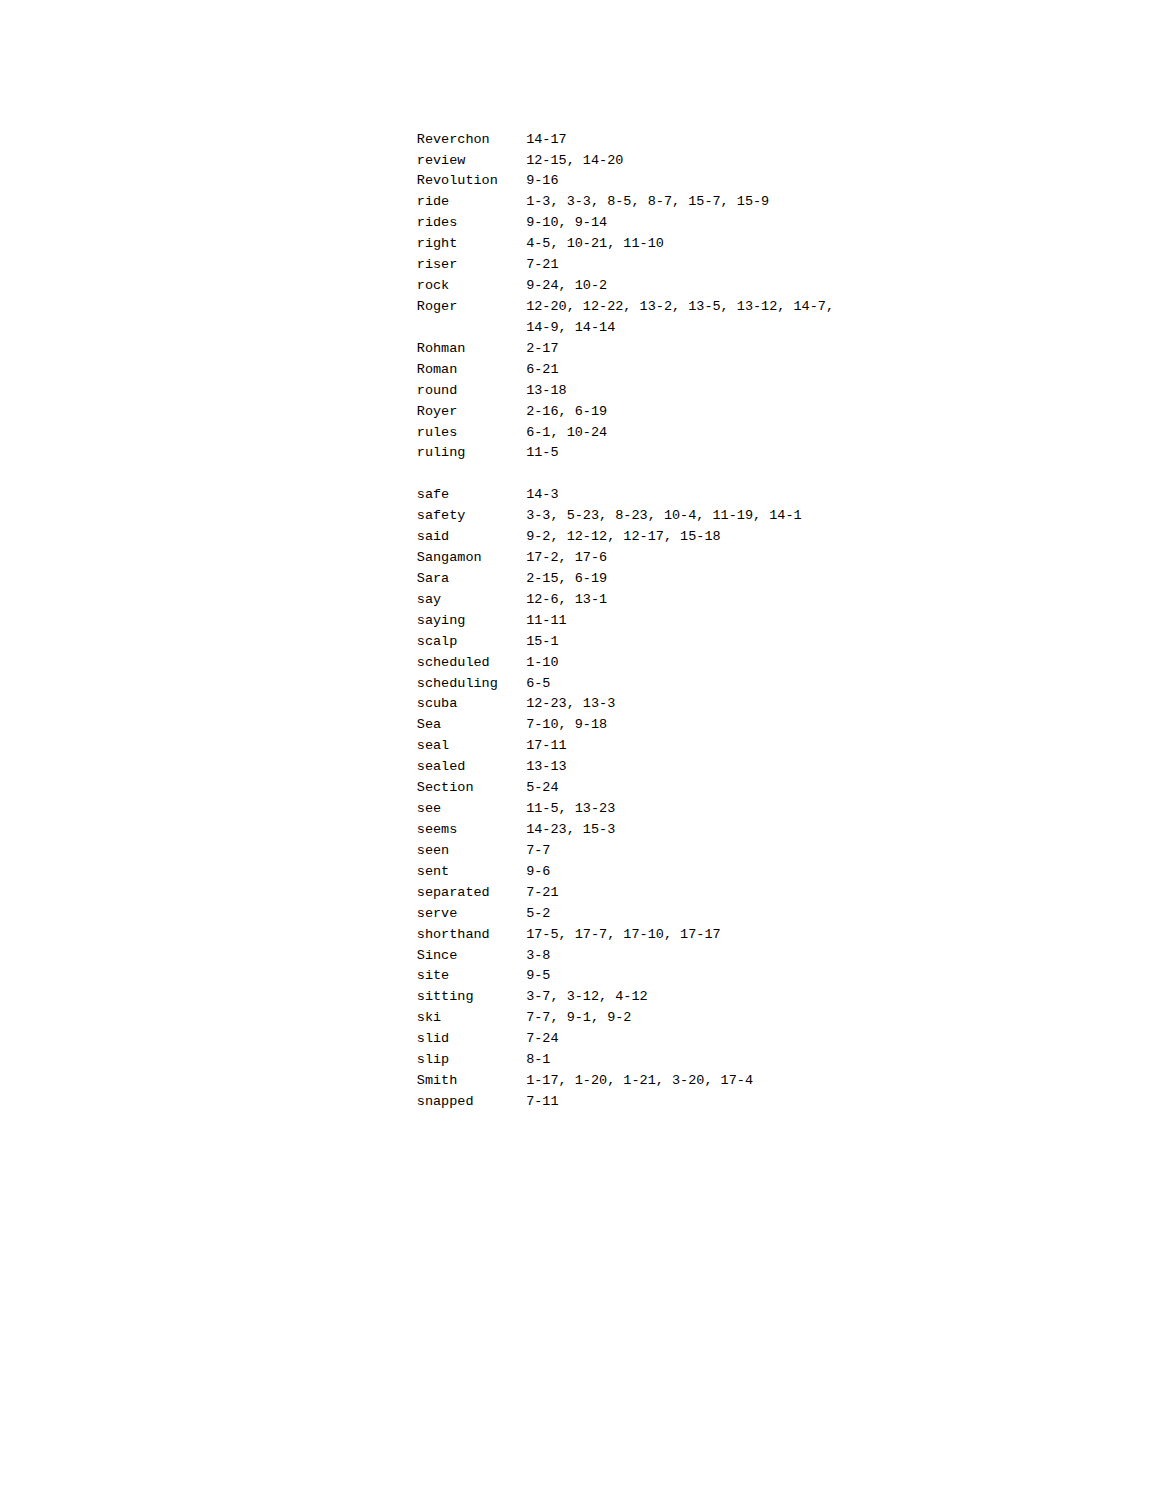| Reverchon | 14-17 |
| review | 12-15, 14-20 |
| Revolution | 9-16 |
| ride | 1-3, 3-3, 8-5, 8-7, 15-7, 15-9 |
| rides | 9-10, 9-14 |
| right | 4-5, 10-21, 11-10 |
| riser | 7-21 |
| rock | 9-24, 10-2 |
| Roger | 12-20, 12-22, 13-2, 13-5, 13-12, 14-7, 14-9, 14-14 |
| Rohman | 2-17 |
| Roman | 6-21 |
| round | 13-18 |
| Royer | 2-16, 6-19 |
| rules | 6-1, 10-24 |
| ruling | 11-5 |
| safe | 14-3 |
| safety | 3-3, 5-23, 8-23, 10-4, 11-19, 14-1 |
| said | 9-2, 12-12, 12-17, 15-18 |
| Sangamon | 17-2, 17-6 |
| Sara | 2-15, 6-19 |
| say | 12-6, 13-1 |
| saying | 11-11 |
| scalp | 15-1 |
| scheduled | 1-10 |
| scheduling | 6-5 |
| scuba | 12-23, 13-3 |
| Sea | 7-10, 9-18 |
| seal | 17-11 |
| sealed | 13-13 |
| Section | 5-24 |
| see | 11-5, 13-23 |
| seems | 14-23, 15-3 |
| seen | 7-7 |
| sent | 9-6 |
| separated | 7-21 |
| serve | 5-2 |
| shorthand | 17-5, 17-7, 17-10, 17-17 |
| Since | 3-8 |
| site | 9-5 |
| sitting | 3-7, 3-12, 4-12 |
| ski | 7-7, 9-1, 9-2 |
| slid | 7-24 |
| slip | 8-1 |
| Smith | 1-17, 1-20, 1-21, 3-20, 17-4 |
| snapped | 7-11 |